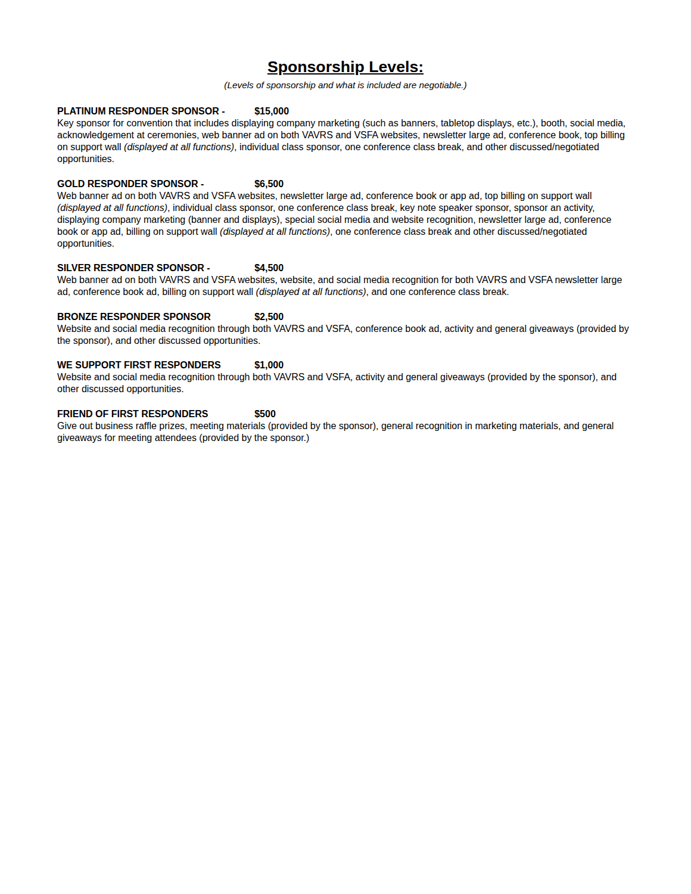Sponsorship Levels:
(Levels of sponsorship and what is included are negotiable.)
PLATINUM RESPONDER SPONSOR -$15,000
Key sponsor for convention that includes displaying company marketing (such as banners, tabletop displays, etc.), booth, social media, acknowledgement at ceremonies, web banner ad on both VAVRS and VSFA websites, newsletter large ad, conference book, top billing on support wall (displayed at all functions), individual class sponsor, one conference class break, and other discussed/negotiated opportunities.
GOLD RESPONDER SPONSOR -$6,500
Web banner ad on both VAVRS and VSFA websites, newsletter large ad, conference book or app ad, top billing on support wall (displayed at all functions), individual class sponsor, one conference class break, key note speaker sponsor, sponsor an activity, displaying company marketing (banner and displays), special social media and website recognition, newsletter large ad, conference book or app ad, billing on support wall (displayed at all functions), one conference class break and other discussed/negotiated opportunities.
SILVER RESPONDER SPONSOR -$4,500
Web banner ad on both VAVRS and VSFA websites, website, and social media recognition for both VAVRS and VSFA newsletter large ad, conference book ad, billing on support wall (displayed at all functions), and one conference class break.
BRONZE RESPONDER SPONSOR$2,500
Website and social media recognition through both VAVRS and VSFA, conference book ad, activity and general giveaways (provided by the sponsor), and other discussed opportunities.
WE SUPPORT FIRST RESPONDERS$1,000
Website and social media recognition through both VAVRS and VSFA, activity and general giveaways (provided by the sponsor), and other discussed opportunities.
FRIEND OF FIRST RESPONDERS$500
Give out business raffle prizes, meeting materials (provided by the sponsor), general recognition in marketing materials, and general giveaways for meeting attendees (provided by the sponsor.)